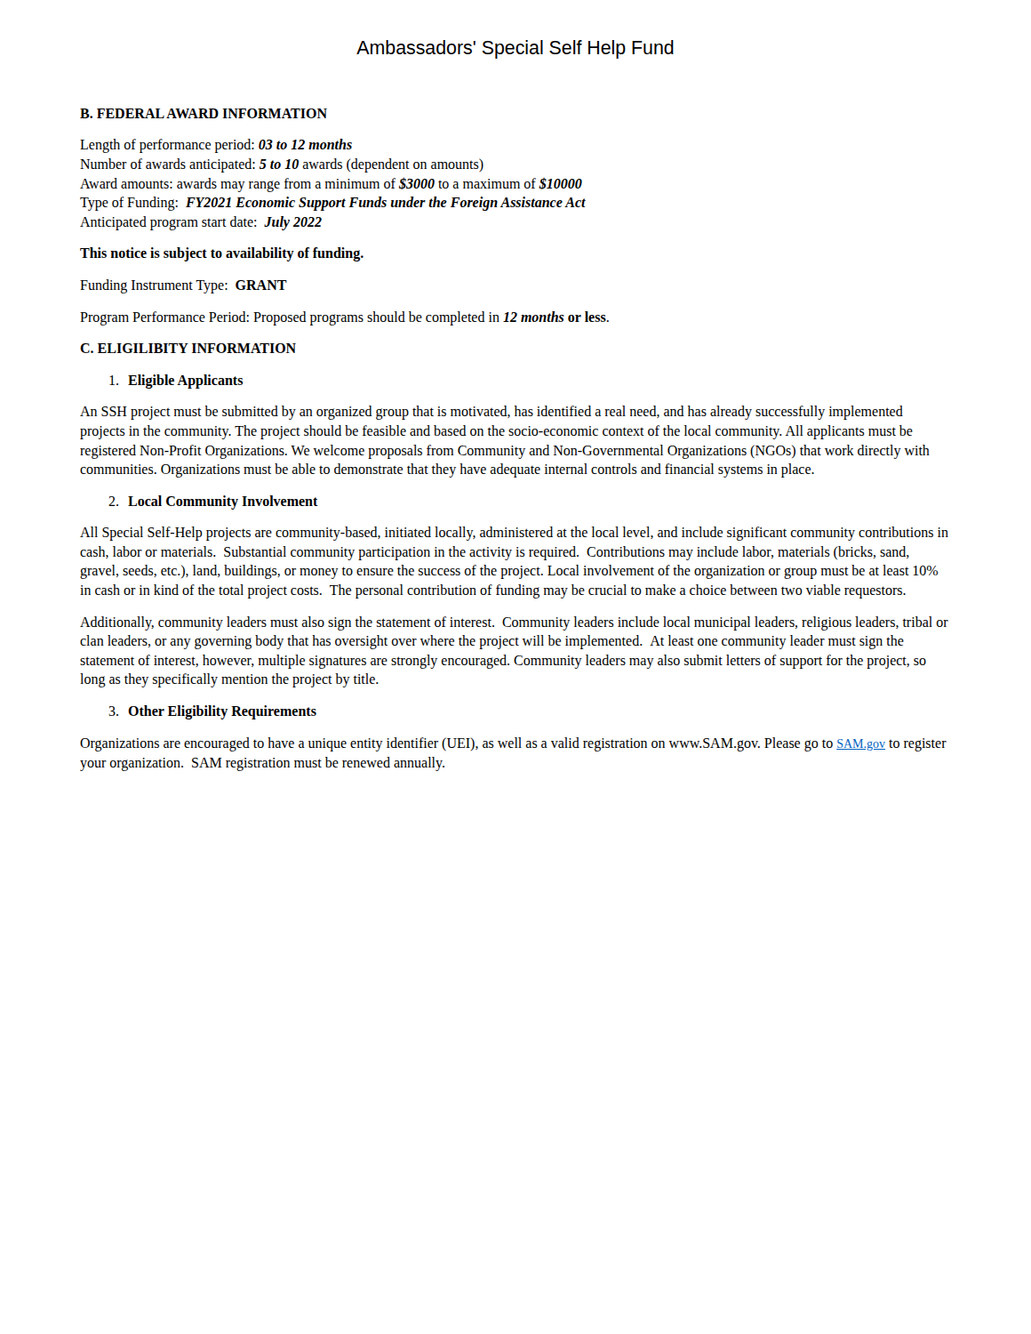Ambassadors' Special Self Help Fund
B. FEDERAL AWARD INFORMATION
Length of performance period: 03 to 12 months
Number of awards anticipated: 5 to 10 awards (dependent on amounts)
Award amounts: awards may range from a minimum of $3000 to a maximum of $10000
Type of Funding: FY2021 Economic Support Funds under the Foreign Assistance Act
Anticipated program start date: July 2022
This notice is subject to availability of funding.
Funding Instrument Type: GRANT
Program Performance Period: Proposed programs should be completed in 12 months or less.
C. ELIGILIBITY INFORMATION
Eligible Applicants
An SSH project must be submitted by an organized group that is motivated, has identified a real need, and has already successfully implemented projects in the community. The project should be feasible and based on the socio-economic context of the local community. All applicants must be registered Non-Profit Organizations. We welcome proposals from Community and Non-Governmental Organizations (NGOs) that work directly with communities. Organizations must be able to demonstrate that they have adequate internal controls and financial systems in place.
Local Community Involvement
All Special Self-Help projects are community-based, initiated locally, administered at the local level, and include significant community contributions in cash, labor or materials. Substantial community participation in the activity is required. Contributions may include labor, materials (bricks, sand, gravel, seeds, etc.), land, buildings, or money to ensure the success of the project. Local involvement of the organization or group must be at least 10% in cash or in kind of the total project costs. The personal contribution of funding may be crucial to make a choice between two viable requestors.
Additionally, community leaders must also sign the statement of interest. Community leaders include local municipal leaders, religious leaders, tribal or clan leaders, or any governing body that has oversight over where the project will be implemented. At least one community leader must sign the statement of interest, however, multiple signatures are strongly encouraged. Community leaders may also submit letters of support for the project, so long as they specifically mention the project by title.
Other Eligibility Requirements
Organizations are encouraged to have a unique entity identifier (UEI), as well as a valid registration on www.SAM.gov. Please go to SAM.gov to register your organization. SAM registration must be renewed annually.